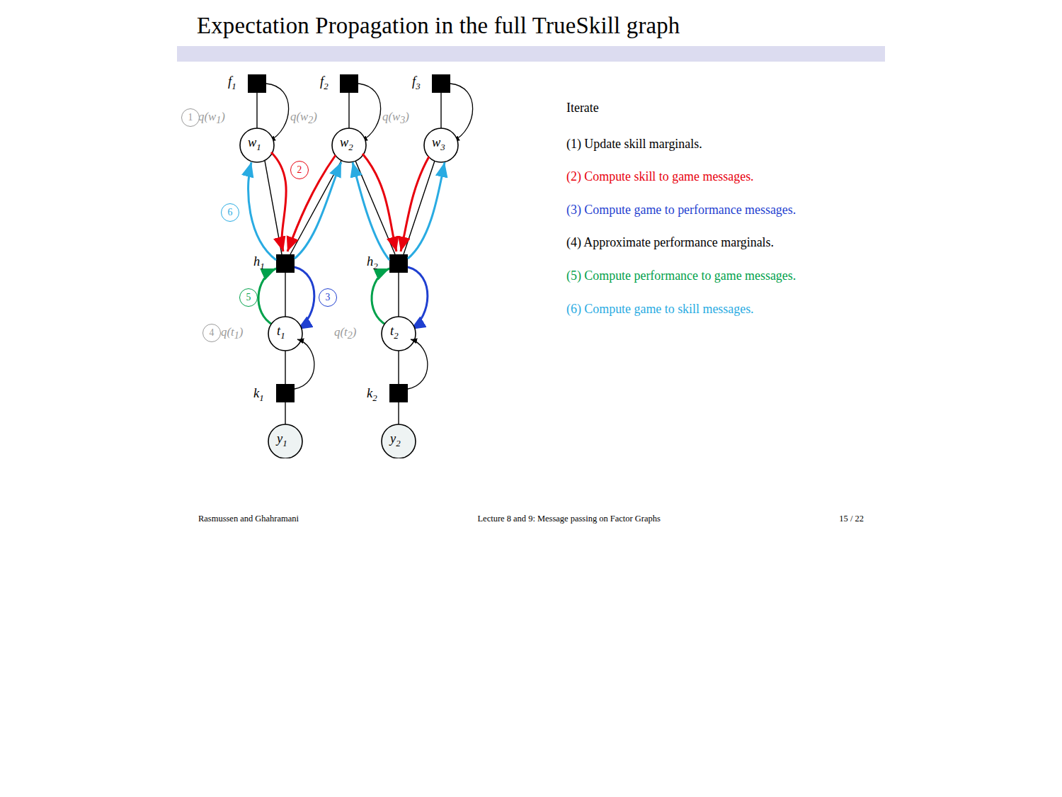Expectation Propagation in the full TrueSkill graph
f1 f2 f3 w1 w2 w3 q(w1) q(w2) q(w3) h1 h2 t1 t2 q(t1) q(t2) k1 k2 y1 y2 1 2 3 4 5 6
Iterate
(1) Update skill marginals.
(2) Compute skill to game messages.
(3) Compute game to performance messages.
(4) Approximate performance marginals.
(5) Compute performance to game messages.
(6) Compute game to skill messages.
Rasmussen and Ghahramani Lecture 8 and 9: Message passing on Factor Graphs 15 / 22